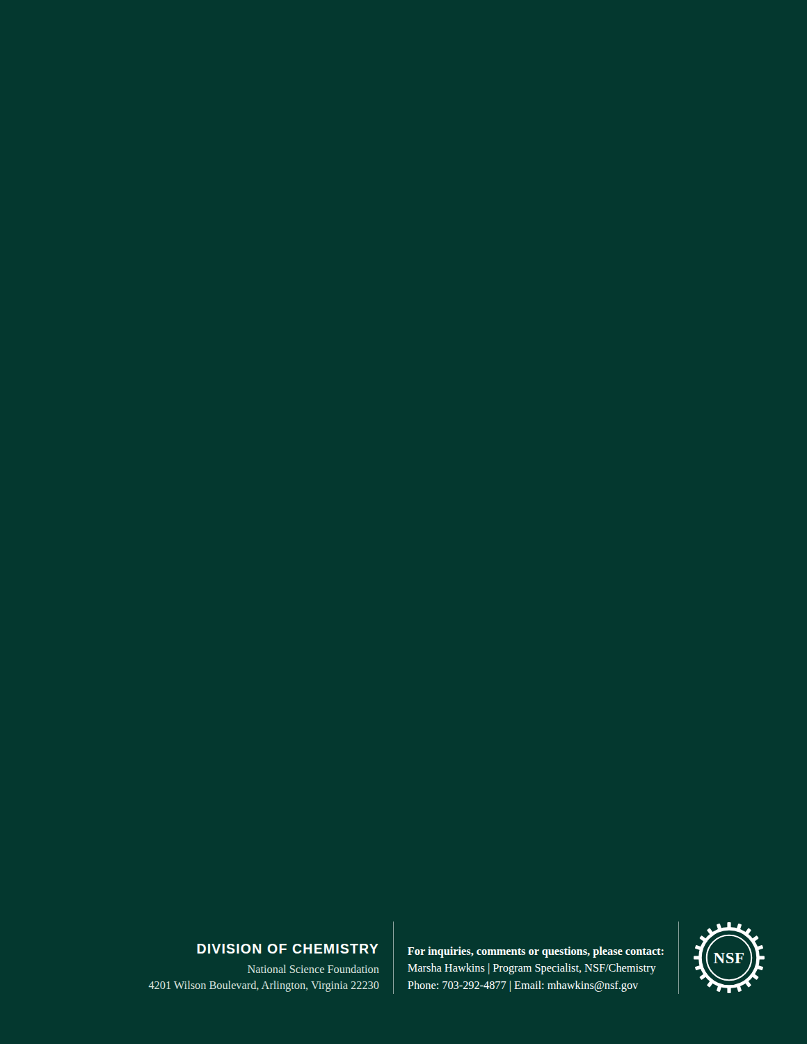DIVISION OF CHEMISTRY
National Science Foundation
4201 Wilson Boulevard, Arlington, Virginia 22230
For inquiries, comments or questions, please contact:
Marsha Hawkins | Program Specialist, NSF/Chemistry
Phone: 703-292-4877 | Email: mhawkins@nsf.gov
National Science Foundation seal NSF